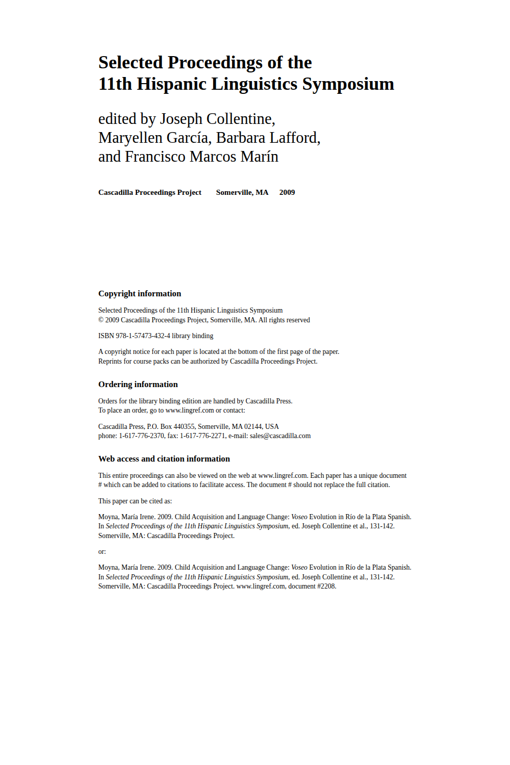Selected Proceedings of the
11th Hispanic Linguistics Symposium
edited by Joseph Collentine,
Maryellen García, Barbara Lafford,
and Francisco Marcos Marín
Cascadilla Proceedings Project Somerville, MA 2009
Copyright information
Selected Proceedings of the 11th Hispanic Linguistics Symposium
© 2009 Cascadilla Proceedings Project, Somerville, MA. All rights reserved
ISBN 978-1-57473-432-4 library binding
A copyright notice for each paper is located at the bottom of the first page of the paper.
Reprints for course packs can be authorized by Cascadilla Proceedings Project.
Ordering information
Orders for the library binding edition are handled by Cascadilla Press.
To place an order, go to www.lingref.com or contact:
Cascadilla Press, P.O. Box 440355, Somerville, MA 02144, USA
phone: 1-617-776-2370, fax: 1-617-776-2271, e-mail: sales@cascadilla.com
Web access and citation information
This entire proceedings can also be viewed on the web at www.lingref.com. Each paper has a unique document # which can be added to citations to facilitate access. The document # should not replace the full citation.
This paper can be cited as:
Moyna, María Irene. 2009. Child Acquisition and Language Change: Voseo Evolution in Río de la Plata Spanish.
In Selected Proceedings of the 11th Hispanic Linguistics Symposium, ed. Joseph Collentine et al., 131-142.
Somerville, MA: Cascadilla Proceedings Project.
or:
Moyna, María Irene. 2009. Child Acquisition and Language Change: Voseo Evolution in Río de la Plata Spanish.
In Selected Proceedings of the 11th Hispanic Linguistics Symposium, ed. Joseph Collentine et al., 131-142.
Somerville, MA: Cascadilla Proceedings Project. www.lingref.com, document #2208.